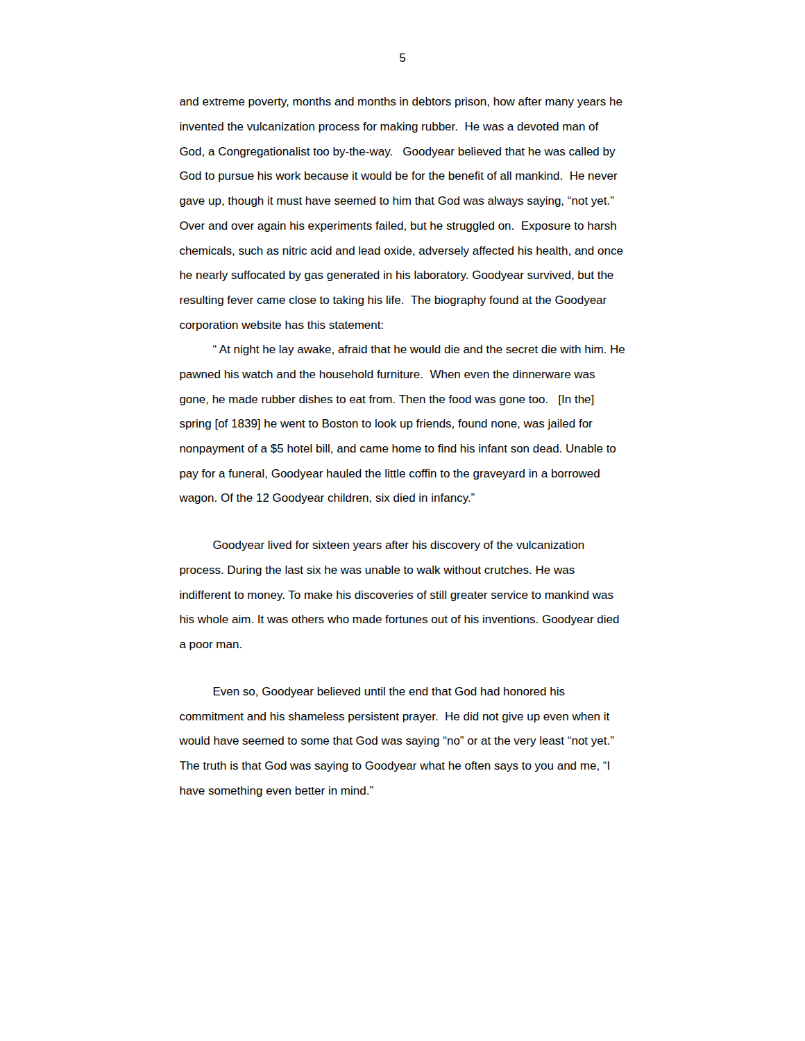5
and extreme poverty, months and months in debtors prison, how after many years he invented the vulcanization process for making rubber. He was a devoted man of God, a Congregationalist too by-the-way. Goodyear believed that he was called by God to pursue his work because it would be for the benefit of all mankind. He never gave up, though it must have seemed to him that God was always saying, “not yet.” Over and over again his experiments failed, but he struggled on. Exposure to harsh chemicals, such as nitric acid and lead oxide, adversely affected his health, and once he nearly suffocated by gas generated in his laboratory. Goodyear survived, but the resulting fever came close to taking his life. The biography found at the Goodyear corporation website has this statement:
“ At night he lay awake, afraid that he would die and the secret die with him. He pawned his watch and the household furniture. When even the dinnerware was gone, he made rubber dishes to eat from. Then the food was gone too. [In the] spring [of 1839] he went to Boston to look up friends, found none, was jailed for nonpayment of a $5 hotel bill, and came home to find his infant son dead. Unable to pay for a funeral, Goodyear hauled the little coffin to the graveyard in a borrowed wagon. Of the 12 Goodyear children, six died in infancy.”
Goodyear lived for sixteen years after his discovery of the vulcanization process. During the last six he was unable to walk without crutches. He was indifferent to money. To make his discoveries of still greater service to mankind was his whole aim. It was others who made fortunes out of his inventions. Goodyear died a poor man.
Even so, Goodyear believed until the end that God had honored his commitment and his shameless persistent prayer. He did not give up even when it would have seemed to some that God was saying “no” or at the very least “not yet.” The truth is that God was saying to Goodyear what he often says to you and me, “I have something even better in mind.”